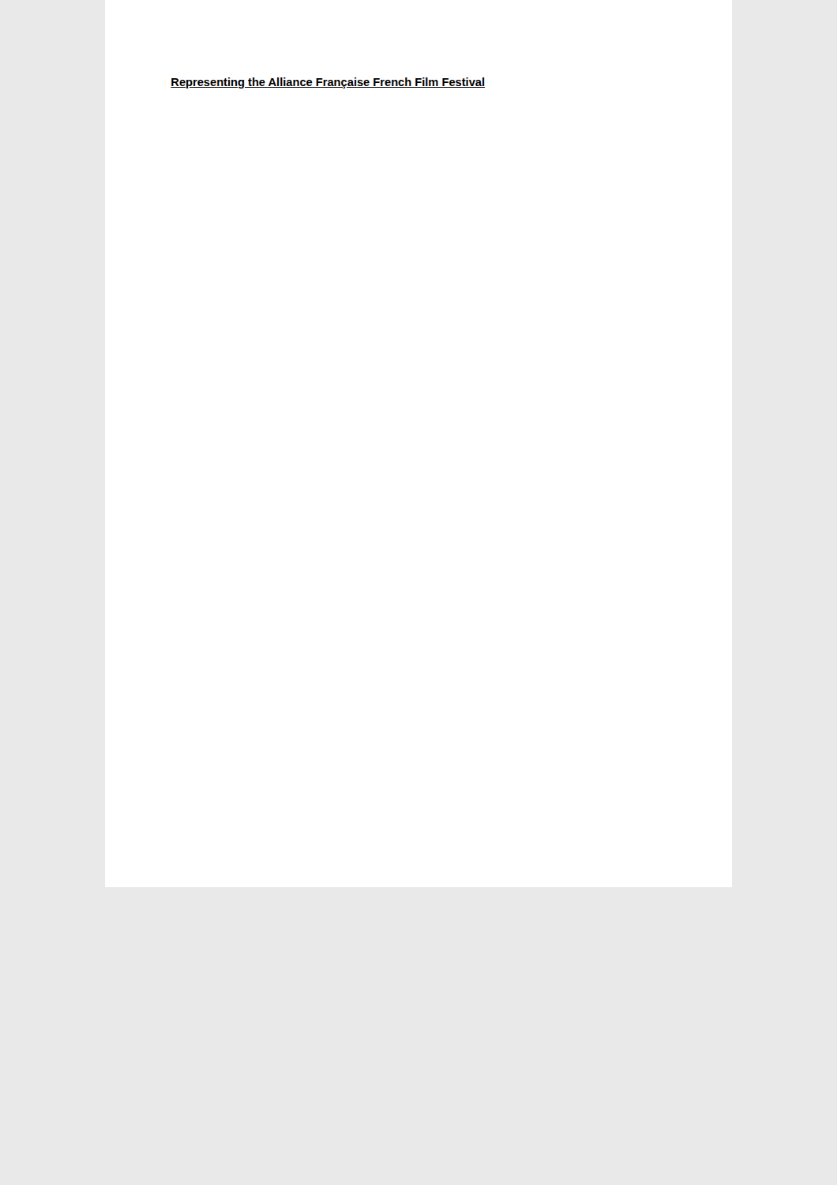Representing the Alliance Française French Film Festival